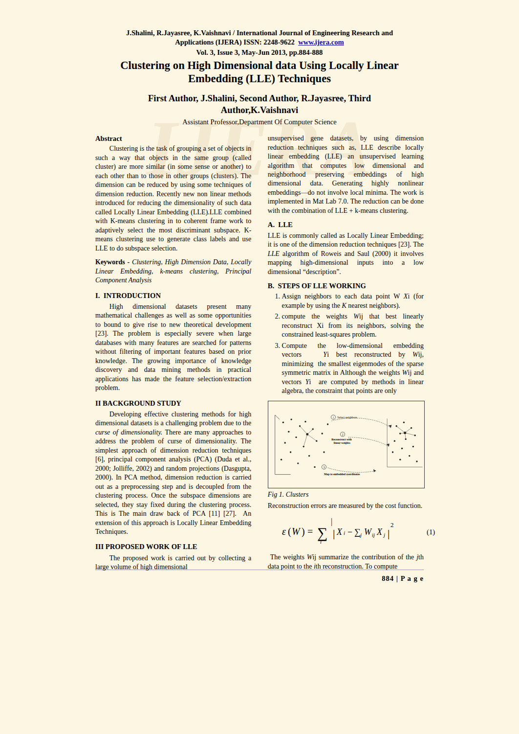IJERA
J.Shalini, R.Jayasree, K.Vaishnavi / International Journal of Engineering Research and
Applications (IJERA) ISSN: 2248-9622 www.ijera.com
Vol. 3, Issue 3, May-Jun 2013, pp.884-888
Clustering on High Dimensional data Using Locally Linear Embedding (LLE) Techniques
First Author, J.Shalini, Second Author, R.Jayasree, Third
Author,K.Vaishnavi
Assistant Professor,Department Of Computer Science
Abstract
Clustering is the task of grouping a set of objects in such a way that objects in the same group (called cluster) are more similar (in some sense or another) to each other than to those in other groups (clusters). The dimension can be reduced by using some techniques of dimension reduction. Recently new non linear methods introduced for reducing the dimensionality of such data called Locally Linear Embedding (LLE).LLE combined with K-means clustering in to coherent frame work to adaptively select the most discriminant subspace. K-means clustering use to generate class labels and use LLE to do subspace selection.
Keywords - Clustering, High Dimension Data, Locally Linear Embedding, k-means clustering, Principal Component Analysis
I. INTRODUCTION
High dimensional datasets present many mathematical challenges as well as some opportunities to bound to give rise to new theoretical development [23]. The problem is especially severe when large databases with many features are searched for patterns without filtering of important features based on prior knowledge. The growing importance of knowledge discovery and data mining methods in practical applications has made the feature selection/extraction problem.
II BACKGROUND STUDY
Developing effective clustering methods for high dimensional datasets is a challenging problem due to the curse of dimensionality. There are many approaches to address the problem of curse of dimensionality. The simplest approach of dimension reduction techniques [6], principal component analysis (PCA) (Duda et al., 2000; Jolliffe, 2002) and random projections (Dasgupta, 2000). In PCA method, dimension reduction is carried out as a preprocessing step and is decoupled from the clustering process. Once the subspace dimensions are selected, they stay fixed during the clustering process. This is The main draw back of PCA [11] [27]. An extension of this approach is Locally Linear Embedding Techniques.
III PROPOSED WORK OF LLE
The proposed work is carried out by collecting a large volume of high dimensional
unsupervised gene datasets, by using dimension reduction techniques such as, LLE describe locally linear embedding (LLE) an unsupervised learning algorithm that computes low dimensional and neighborhood preserving embeddings of high dimensional data. Generating highly nonlinear embeddings—do not involve local minima. The work is implemented in Mat Lab 7.0. The reduction can be done with the combination of LLE + k-means clustering.
A. LLE
LLE is commonly called as Locally Linear Embedding; it is one of the dimension reduction techniques [23]. The LLE algorithm of Roweis and Saul (2000) it involves mapping high-dimensional inputs into a low dimensional “description”.
B. STEPS OF LLE WORKING
Assign neighbors to each data point W Xi (for example by using the K nearest neighbors).
compute the weights Wij that best linearly reconstruct Xi from its neighbors, solving the constrained least-squares problem.
Compute the low-dimensional embedding vectors Yi best reconstructed by Wij, minimizing the smallest eigenmodes of the sparse symmetric matrix in Although the weights Wij and vectors Yi are computed by methods in linear algebra, the constraint that points are only
1 Select neighbors 2 Reconstruct with linear weights 3 Map to embedded coordinates
Fig 1. Clusters
Reconstruction errors are measured by the cost function.
ε ( W ) = ∑ i | | X⃗ i − ∑ j W ij X⃗ j | 2 (1)
The weights Wij summarize the contribution of the jth data point to the ith reconstruction. To compute
884 | P a g e